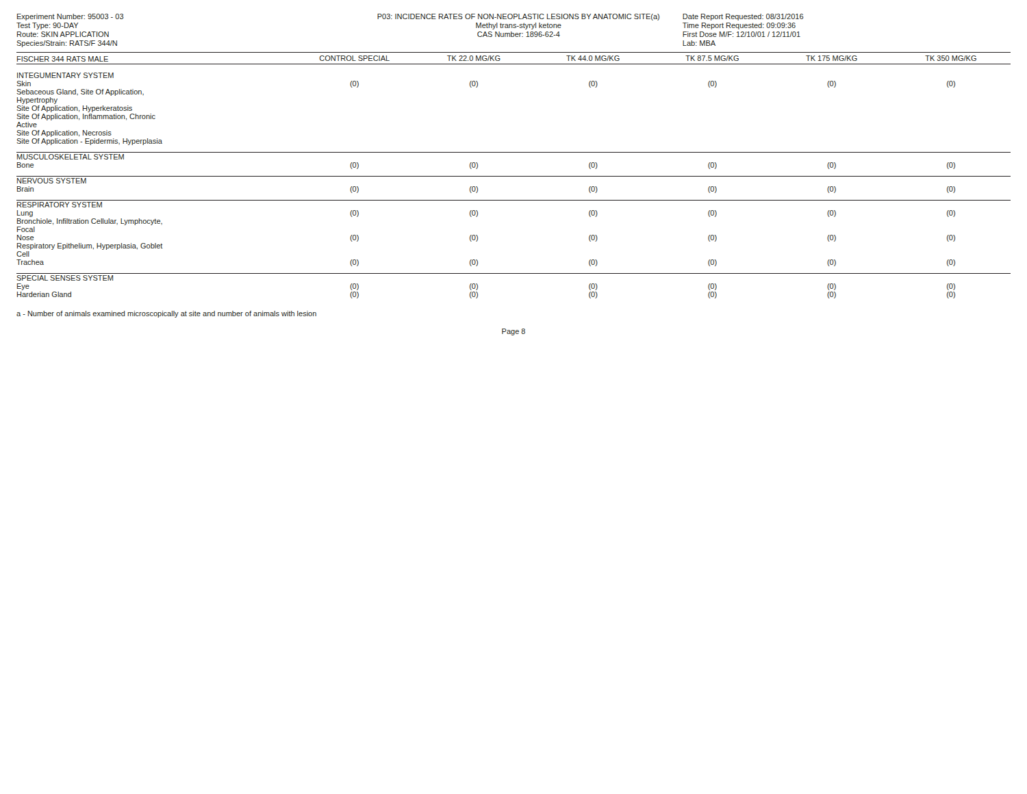| Experiment Number: 95003 - 03 | P03: INCIDENCE RATES OF NON-NEOPLASTIC LESIONS BY ANATOMIC SITE(a) | Date Report Requested: 08/31/2016 |
| Test Type: 90-DAY | Methyl trans-styryl ketone | Time Report Requested: 09:09:36 |
| Route: SKIN APPLICATION | CAS Number: 1896-62-4 | First Dose M/F: 12/10/01 / 12/11/01 |
| Species/Strain: RATS/F 344/N | | Lab: MBA |
| FISCHER 344 RATS MALE | CONTROL SPECIAL | TK 22.0 MG/KG | TK 44.0 MG/KG | TK 87.5 MG/KG | TK 175 MG/KG | TK 350 MG/KG |
| --- | --- | --- | --- | --- | --- | --- |
| INTEGUMENTARY SYSTEM |
| Skin | (0) | (0) | (0) | (0) | (0) | (0) |
| Sebaceous Gland, Site Of Application, | |
| Hypertrophy | |
| Site Of Application, Hyperkeratosis | |
| Site Of Application, Inflammation, Chronic | |
| Active | |
| Site Of Application, Necrosis | |
| Site Of Application - Epidermis, Hyperplasia | |
| MUSCULOSKELETAL SYSTEM |
| Bone | (0) | (0) | (0) | (0) | (0) | (0) |
| NERVOUS SYSTEM |
| Brain | (0) | (0) | (0) | (0) | (0) | (0) |
| RESPIRATORY SYSTEM |
| Lung | (0) | (0) | (0) | (0) | (0) | (0) |
| Bronchiole, Infiltration Cellular, Lymphocyte, | |
| Focal | |
| Nose | (0) | (0) | (0) | (0) | (0) | (0) |
| Respiratory Epithelium, Hyperplasia, Goblet | |
| Cell | |
| Trachea | (0) | (0) | (0) | (0) | (0) | (0) |
| SPECIAL SENSES SYSTEM |
| Eye | (0) | (0) | (0) | (0) | (0) | (0) |
| Harderian Gland | (0) | (0) | (0) | (0) | (0) | (0) |
a - Number of animals examined microscopically at site and number of animals with lesion
Page 8